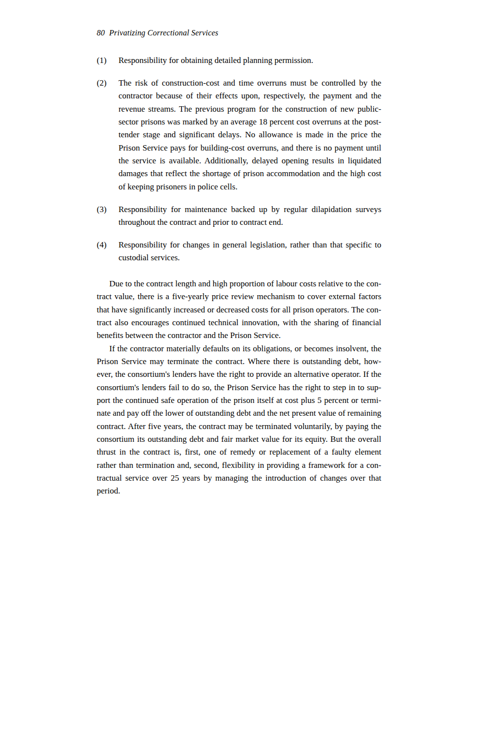80 Privatizing Correctional Services
(1) Responsibility for obtaining detailed planning permission.
(2) The risk of construction-cost and time overruns must be controlled by the contractor because of their effects upon, respectively, the payment and the revenue streams. The previous program for the construction of new public-sector prisons was marked by an average 18 percent cost overruns at the post-tender stage and significant delays. No allowance is made in the price the Prison Service pays for building-cost overruns, and there is no payment until the service is available. Additionally, delayed opening results in liquidated damages that reflect the shortage of prison accommodation and the high cost of keeping prisoners in police cells.
(3) Responsibility for maintenance backed up by regular dilapidation surveys throughout the contract and prior to contract end.
(4) Responsibility for changes in general legislation, rather than that specific to custodial services.
Due to the contract length and high proportion of labour costs relative to the contract value, there is a five-yearly price review mechanism to cover external factors that have significantly increased or decreased costs for all prison operators. The contract also encourages continued technical innovation, with the sharing of financial benefits between the contractor and the Prison Service.
If the contractor materially defaults on its obligations, or becomes insolvent, the Prison Service may terminate the contract. Where there is outstanding debt, however, the consortium's lenders have the right to provide an alternative operator. If the consortium's lenders fail to do so, the Prison Service has the right to step in to support the continued safe operation of the prison itself at cost plus 5 percent or terminate and pay off the lower of outstanding debt and the net present value of remaining contract. After five years, the contract may be terminated voluntarily, by paying the consortium its outstanding debt and fair market value for its equity. But the overall thrust in the contract is, first, one of remedy or replacement of a faulty element rather than termination and, second, flexibility in providing a framework for a contractual service over 25 years by managing the introduction of changes over that period.